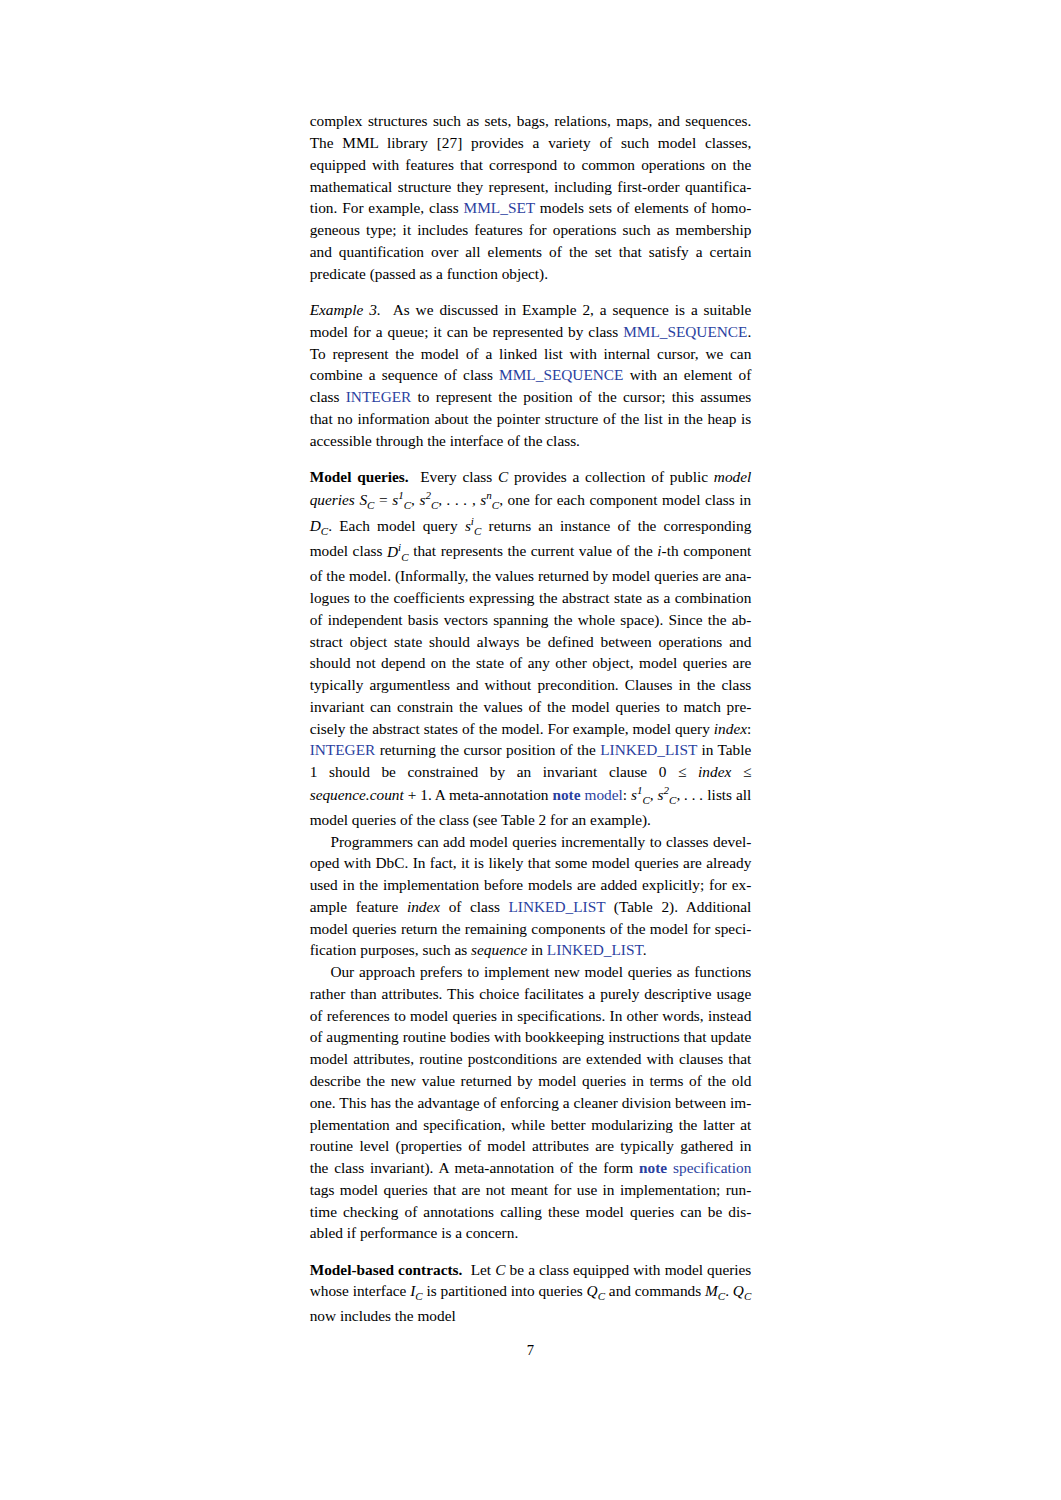complex structures such as sets, bags, relations, maps, and sequences. The MML library [27] provides a variety of such model classes, equipped with features that correspond to common operations on the mathematical structure they represent, including first-order quantification. For example, class MML_SET models sets of elements of homogeneous type; it includes features for operations such as membership and quantification over all elements of the set that satisfy a certain predicate (passed as a function object).
Example 3. As we discussed in Example 2, a sequence is a suitable model for a queue; it can be represented by class MML_SEQUENCE. To represent the model of a linked list with internal cursor, we can combine a sequence of class MML_SEQUENCE with an element of class INTEGER to represent the position of the cursor; this assumes that no information about the pointer structure of the list in the heap is accessible through the interface of the class.
Model queries. Every class C provides a collection of public model queries SC = s1C, s2C, . . . , snC, one for each component model class in DC. Each model query siC returns an instance of the corresponding model class DiC that represents the current value of the i-th component of the model. (Informally, the values returned by model queries are analogues to the coefficients expressing the abstract state as a combination of independent basis vectors spanning the whole space). Since the abstract object state should always be defined between operations and should not depend on the state of any other object, model queries are typically argumentless and without precondition. Clauses in the class invariant can constrain the values of the model queries to match precisely the abstract states of the model. For example, model query index: INTEGER returning the cursor position of the LINKED_LIST in Table 1 should be constrained by an invariant clause 0 ≤ index ≤ sequence.count + 1. A meta-annotation note model: s1C, s2C, . . . lists all model queries of the class (see Table 2 for an example).
Programmers can add model queries incrementally to classes developed with DbC. In fact, it is likely that some model queries are already used in the implementation before models are added explicitly; for example feature index of class LINKED_LIST (Table 2). Additional model queries return the remaining components of the model for specification purposes, such as sequence in LINKED_LIST.
Our approach prefers to implement new model queries as functions rather than attributes. This choice facilitates a purely descriptive usage of references to model queries in specifications. In other words, instead of augmenting routine bodies with bookkeeping instructions that update model attributes, routine postconditions are extended with clauses that describe the new value returned by model queries in terms of the old one. This has the advantage of enforcing a cleaner division between implementation and specification, while better modularizing the latter at routine level (properties of model attributes are typically gathered in the class invariant). A meta-annotation of the form note specification tags model queries that are not meant for use in implementation; runtime checking of annotations calling these model queries can be disabled if performance is a concern.
Model-based contracts. Let C be a class equipped with model queries whose interface IC is partitioned into queries QC and commands MC. QC now includes the model
7